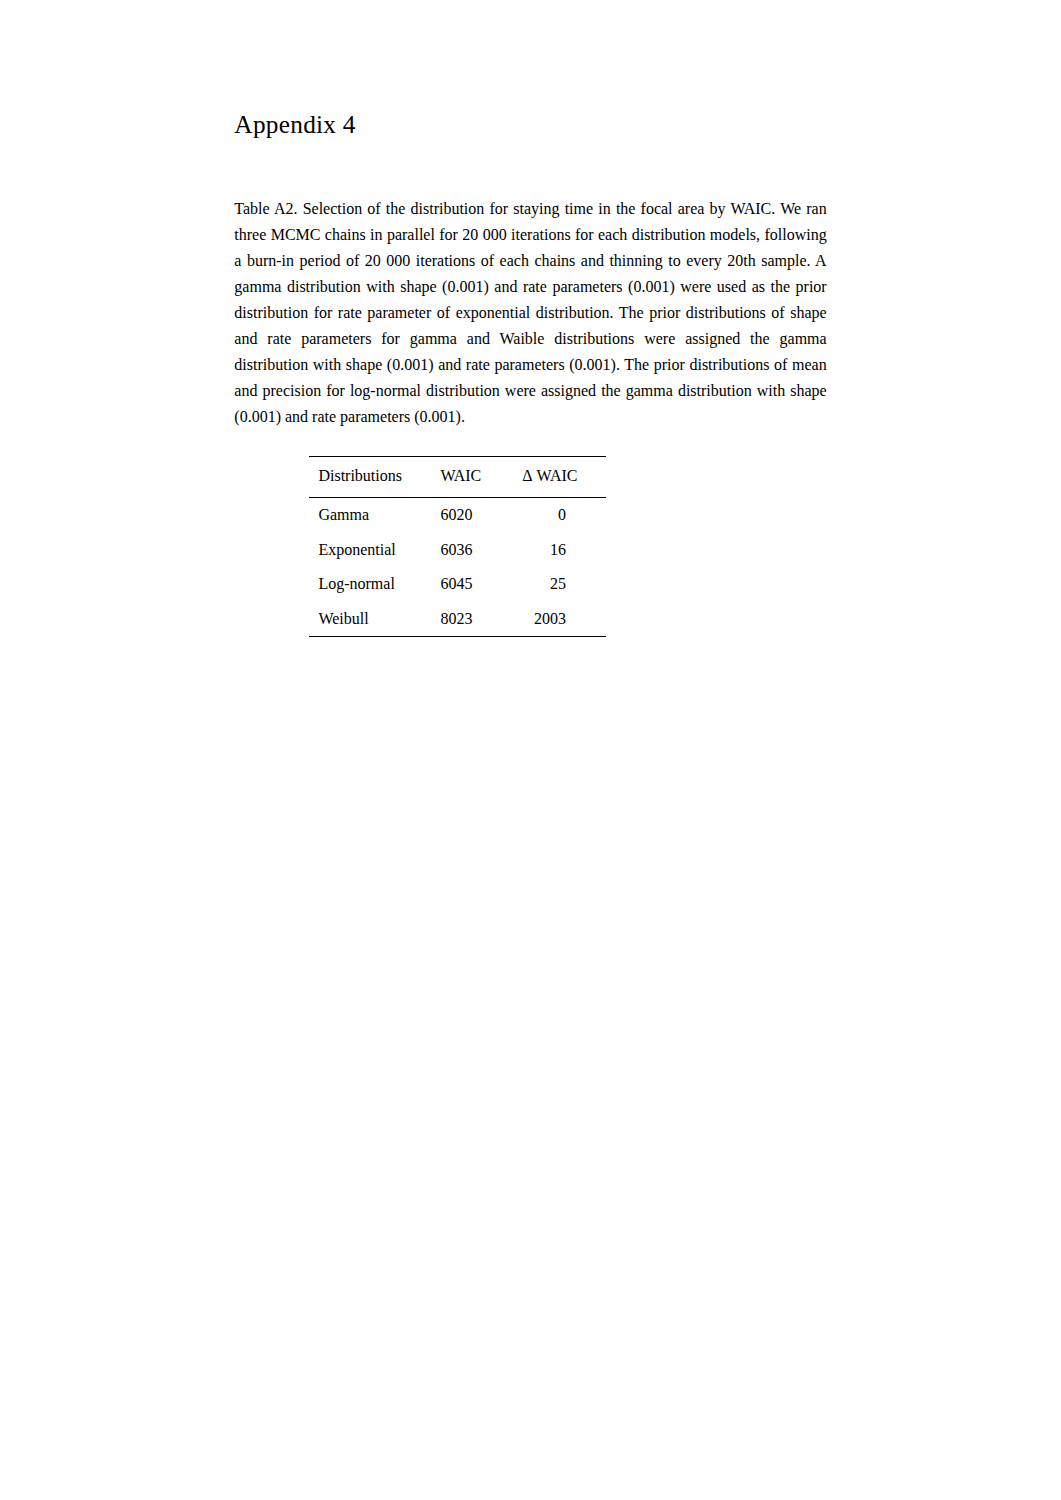Appendix 4
Table A2. Selection of the distribution for staying time in the focal area by WAIC. We ran three MCMC chains in parallel for 20 000 iterations for each distribution models, following a burn-in period of 20 000 iterations of each chains and thinning to every 20th sample. A gamma distribution with shape (0.001) and rate parameters (0.001) were used as the prior distribution for rate parameter of exponential distribution. The prior distributions of shape and rate parameters for gamma and Waible distributions were assigned the gamma distribution with shape (0.001) and rate parameters (0.001). The prior distributions of mean and precision for log-normal distribution were assigned the gamma distribution with shape (0.001) and rate parameters (0.001).
| Distributions | WAIC | Δ WAIC |
| --- | --- | --- |
| Gamma | 6020 | 0 |
| Exponential | 6036 | 16 |
| Log-normal | 6045 | 25 |
| Weibull | 8023 | 2003 |